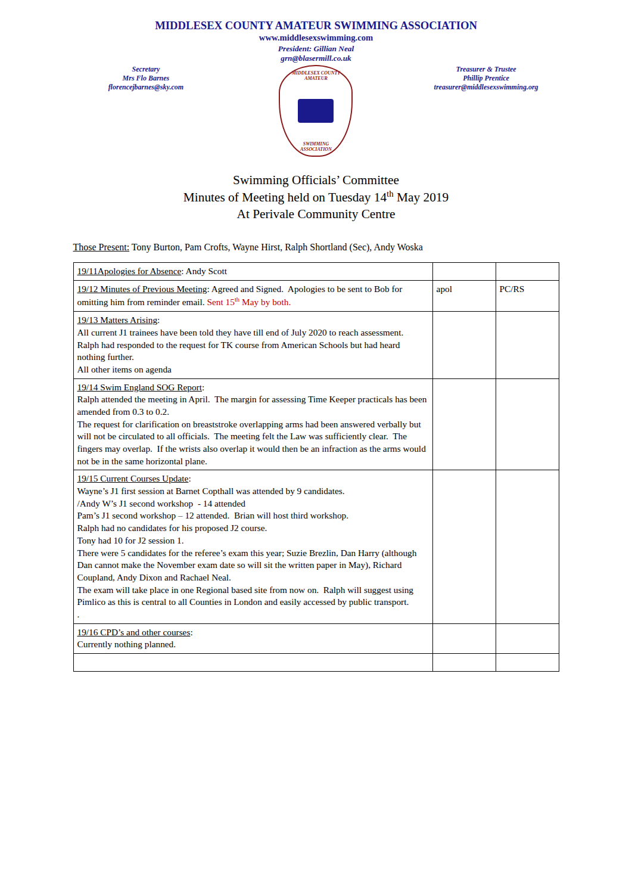MIDDLESEX COUNTY AMATEUR SWIMMING ASSOCIATION
www.middlesexswimming.com
President: Gillian Neal
grn@blasermill.co.uk
| Secretary Mrs Flo Barnes florencejbarnes@sky.com | MIDDLESEX COUNTY AMATEUR SWIMMING ASSOCIATION | Treasurer & Trustee Phillip Prentice treasurer@middlesexswimming.org |
Swimming Officials’ Committee Minutes of Meeting held on Tuesday 14th May 2019 At Perivale Community Centre
Those Present: Tony Burton, Pam Crofts, Wayne Hirst, Ralph Shortland (Sec), Andy Woska
| 19/11Apologies for Absence : Andy Scott | | |
| 19/12 Minutes of Previous Meeting : Agreed and Signed. Apologies to be sent to Bob for omitting him from reminder email. Sent 15 th May by both. | apol | PC/RS |
| 19/13 Matters Arising : All current J1 trainees have been told they have till end of July 2020 to reach assessment. Ralph had responded to the request for TK course from American Schools but had heard nothing further. All other items on agenda | | |
| 19/14 Swim England SOG Report : Ralph attended the meeting in April. The margin for assessing Time Keeper practicals has been amended from 0.3 to 0.2. The request for clarification on breaststroke overlapping arms had been answered verbally but will not be circulated to all officials. The meeting felt the Law was sufficiently clear. The fingers may overlap. If the wrists also overlap it would then be an infraction as the arms would not be in the same horizontal plane. | | |
| 19/15 Current Courses Update : Wayne’s J1 first session at Barnet Copthall was attended by 9 candidates. /Andy W’s J1 second workshop - 14 attended Pam’s J1 second workshop – 12 attended. Brian will host third workshop. Ralph had no candidates for his proposed J2 course. Tony had 10 for J2 session 1. There were 5 candidates for the referee’s exam this year; Suzie Brezlin, Dan Harry (although Dan cannot make the November exam date so will sit the written paper in May), Richard Coupland, Andy Dixon and Rachael Neal. The exam will take place in one Regional based site from now on. Ralph will suggest using Pimlico as this is central to all Counties in London and easily accessed by public transport. . | | |
| 19/16 CPD’s and other courses : Currently nothing planned. | | |